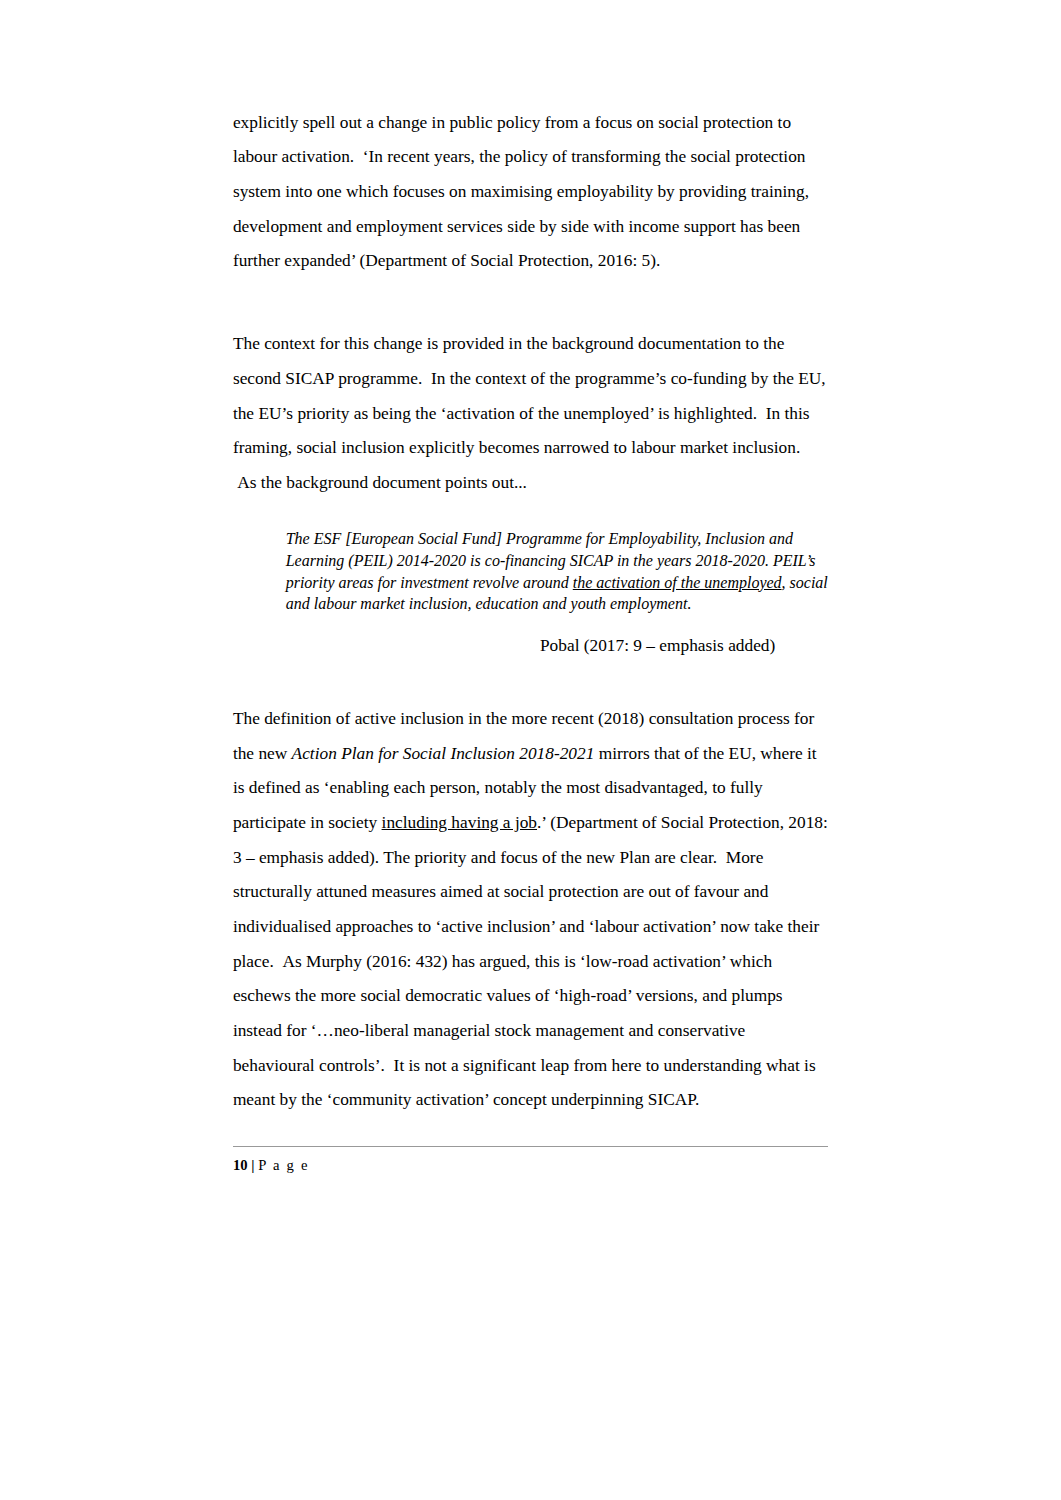explicitly spell out a change in public policy from a focus on social protection to labour activation. ‘In recent years, the policy of transforming the social protection system into one which focuses on maximising employability by providing training, development and employment services side by side with income support has been further expanded’ (Department of Social Protection, 2016: 5).
The context for this change is provided in the background documentation to the second SICAP programme. In the context of the programme’s co-funding by the EU, the EU’s priority as being the ‘activation of the unemployed’ is highlighted. In this framing, social inclusion explicitly becomes narrowed to labour market inclusion. As the background document points out...
The ESF [European Social Fund] Programme for Employability, Inclusion and Learning (PEIL) 2014-2020 is co-financing SICAP in the years 2018-2020. PEIL’s priority areas for investment revolve around the activation of the unemployed, social and labour market inclusion, education and youth employment.
Pobal (2017: 9 – emphasis added)
The definition of active inclusion in the more recent (2018) consultation process for the new Action Plan for Social Inclusion 2018-2021 mirrors that of the EU, where it is defined as ‘enabling each person, notably the most disadvantaged, to fully participate in society including having a job.’ (Department of Social Protection, 2018: 3 – emphasis added). The priority and focus of the new Plan are clear. More structurally attuned measures aimed at social protection are out of favour and individualised approaches to ‘active inclusion’ and ‘labour activation’ now take their place. As Murphy (2016: 432) has argued, this is ‘low-road activation’ which eschews the more social democratic values of ‘high-road’ versions, and plumps instead for ‘…neo-liberal managerial stock management and conservative behavioural controls’. It is not a significant leap from here to understanding what is meant by the ‘community activation’ concept underpinning SICAP.
10 | P a g e